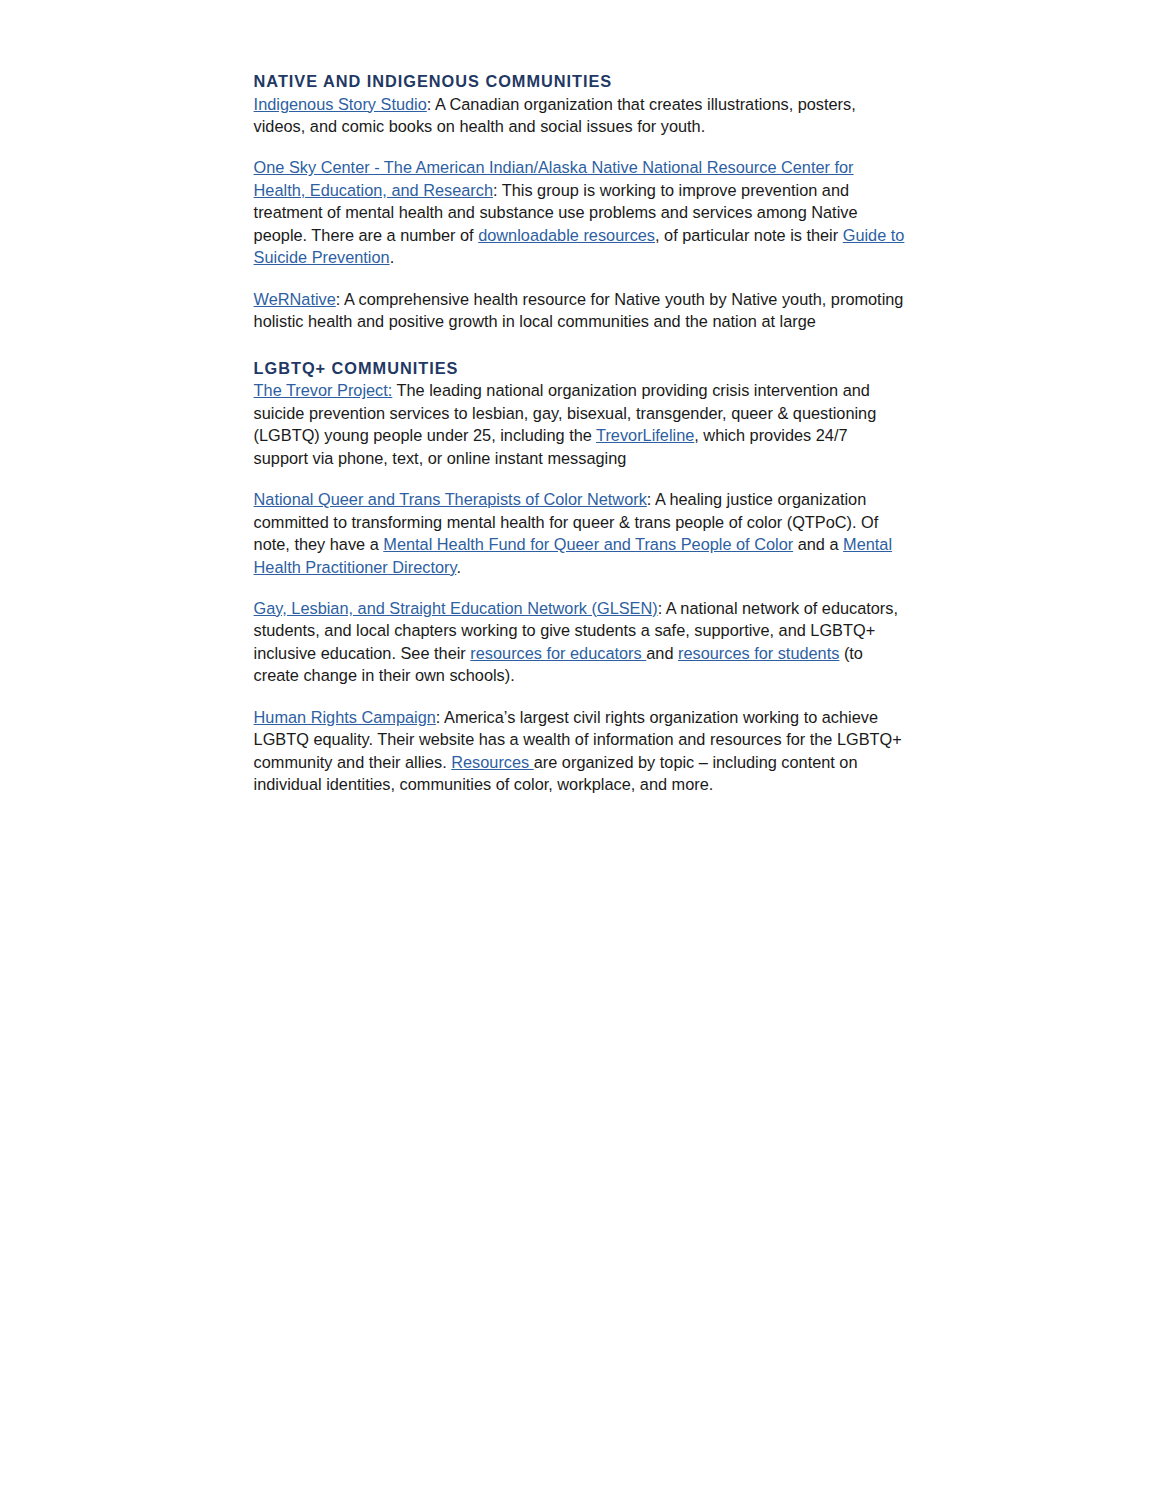Native and Indigenous Communities
Indigenous Story Studio: A Canadian organization that creates illustrations, posters, videos, and comic books on health and social issues for youth.
One Sky Center - The American Indian/Alaska Native National Resource Center for Health, Education, and Research: This group is working to improve prevention and treatment of mental health and substance use problems and services among Native people. There are a number of downloadable resources, of particular note is their Guide to Suicide Prevention.
WeRNative: A comprehensive health resource for Native youth by Native youth, promoting holistic health and positive growth in local communities and the nation at large
LGBTQ+ Communities
The Trevor Project: The leading national organization providing crisis intervention and suicide prevention services to lesbian, gay, bisexual, transgender, queer & questioning (LGBTQ) young people under 25, including the TrevorLifeline, which provides 24/7 support via phone, text, or online instant messaging
National Queer and Trans Therapists of Color Network: A healing justice organization committed to transforming mental health for queer & trans people of color (QTPoC). Of note, they have a Mental Health Fund for Queer and Trans People of Color and a Mental Health Practitioner Directory.
Gay, Lesbian, and Straight Education Network (GLSEN): A national network of educators, students, and local chapters working to give students a safe, supportive, and LGBTQ+ inclusive education. See their resources for educators and resources for students (to create change in their own schools).
Human Rights Campaign: America’s largest civil rights organization working to achieve LGBTQ equality. Their website has a wealth of information and resources for the LGBTQ+ community and their allies. Resources are organized by topic – including content on individual identities, communities of color, workplace, and more.